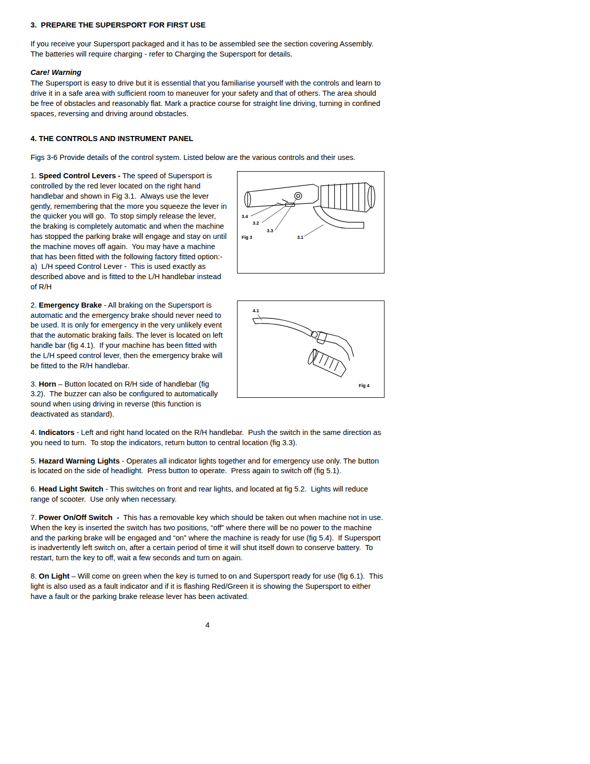3. PREPARE THE SUPERSPORT FOR FIRST USE
If you receive your Supersport packaged and it has to be assembled see the section covering Assembly. The batteries will require charging - refer to Charging the Supersport for details.
Care! Warning
The Supersport is easy to drive but it is essential that you familiarise yourself with the controls and learn to drive it in a safe area with sufficient room to maneuver for your safety and that of others. The area should be free of obstacles and reasonably flat. Mark a practice course for straight line driving, turning in confined spaces, reversing and driving around obstacles.
4. THE CONTROLS AND INSTRUMENT PANEL
Figs 3-6 Provide details of the control system. Listed below are the various controls and their uses.
3.4 3.2 3.3 3.1 Fig 3
1. Speed Control Levers - The speed of Supersport is controlled by the red lever located on the right hand handlebar and shown in Fig 3.1. Always use the lever gently, remembering that the more you squeeze the lever in the quicker you will go. To stop simply release the lever, the braking is completely automatic and when the machine has stopped the parking brake will engage and stay on until the machine moves off again. You may have a machine that has been fitted with the following factory fitted option:-
a) L/H speed Control Lever - This is used exactly as described above and is fitted to the L/H handlebar instead of R/H
4.1 Fig 4
2. Emergency Brake - All braking on the Supersport is automatic and the emergency brake should never need to be used. It is only for emergency in the very unlikely event that the automatic braking fails. The lever is located on left handle bar (fig 4.1). If your machine has been fitted with the L/H speed control lever, then the emergency brake will be fitted to the R/H handlebar.
3. Horn – Button located on R/H side of handlebar (fig 3.2). The buzzer can also be configured to automatically sound when using driving in reverse (this function is deactivated as standard).
4. Indicators - Left and right hand located on the R/H handlebar. Push the switch in the same direction as you need to turn. To stop the indicators, return button to central location (fig 3.3).
5. Hazard Warning Lights - Operates all indicator lights together and for emergency use only. The button is located on the side of headlight. Press button to operate. Press again to switch off (fig 5.1).
6. Head Light Switch - This switches on front and rear lights, and located at fig 5.2. Lights will reduce range of scooter. Use only when necessary.
7. Power On/Off Switch - This has a removable key which should be taken out when machine not in use. When the key is inserted the switch has two positions, “off” where there will be no power to the machine and the parking brake will be engaged and “on” where the machine is ready for use (fig 5.4). If Supersport is inadvertently left switch on, after a certain period of time it will shut itself down to conserve battery. To restart, turn the key to off, wait a few seconds and turn on again.
8. On Light – Will come on green when the key is turned to on and Supersport ready for use (fig 6.1). This light is also used as a fault indicator and if it is flashing Red/Green it is showing the Supersport to either have a fault or the parking brake release lever has been activated.
4